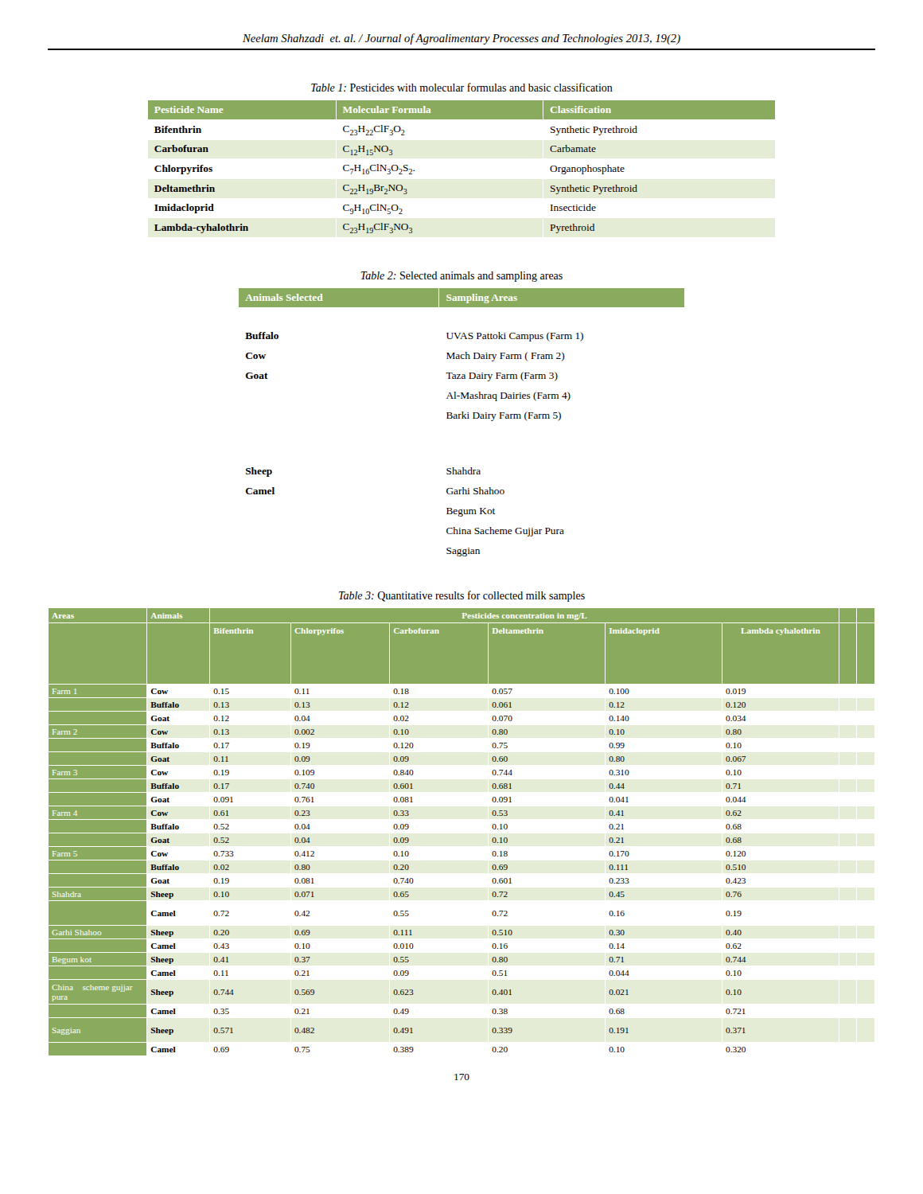Neelam Shahzadi et. al. / Journal of Agroalimentary Processes and Technologies 2013, 19(2)
Table 1: Pesticides with molecular formulas and basic classification
| Pesticide Name | Molecular Formula | Classification |
| --- | --- | --- |
| Bifenthrin | C 23 H 22 ClF 3 O 2 | Synthetic Pyrethroid |
| Carbofuran | C 12 H 15 NO 3 | Carbamate |
| Chlorpyrifos | C 7 H 16 ClN 3 O 2 S 2 . | Organophosphate |
| Deltamethrin | C 22 H 19 Br 2 NO 3 | Synthetic Pyrethroid |
| Imidacloprid | C 9 H 10 ClN 5 O 2 | Insecticide |
| Lambda-cyhalothrin | C 23 H 19 ClF 3 NO 3 | Pyrethroid |
Table 2: Selected animals and sampling areas
| Animals Selected | Sampling Areas |
| --- | --- |
| Buffalo | UVAS Pattoki Campus (Farm 1) |
| Cow | Mach Dairy Farm ( Fram 2) |
| Goat | Taza Dairy Farm (Farm 3) |
| | Al-Mashraq Dairies (Farm 4) |
| | Barki Dairy Farm (Farm 5) |
| Sheep | Shahdra |
| Camel | Garhi Shahoo |
| | Begum Kot |
| | China Sacheme Gujjar Pura |
| | Saggian |
Table 3: Quantitative results for collected milk samples
| Areas | Animals | Pesticides concentration in mg/L | | |
| --- | --- | --- | --- | --- |
| | | Bifenthrin | Chlorpyrifos | Carbofuran | Deltamethrin | Imidacloprid | Lambda cyhalothrin | | |
| Farm 1 | Cow | 0.15 | 0.11 | 0.18 | 0.057 | 0.100 | 0.019 | | |
| | Buffalo | 0.13 | 0.13 | 0.12 | 0.061 | 0.12 | 0.120 | | |
| | Goat | 0.12 | 0.04 | 0.02 | 0.070 | 0.140 | 0.034 | | |
| Farm 2 | Cow | 0.13 | 0.002 | 0.10 | 0.80 | 0.10 | 0.80 | | |
| | Buffalo | 0.17 | 0.19 | 0.120 | 0.75 | 0.99 | 0.10 | | |
| | Goat | 0.11 | 0.09 | 0.09 | 0.60 | 0.80 | 0.067 | | |
| Farm 3 | Cow | 0.19 | 0.109 | 0.840 | 0.744 | 0.310 | 0.10 | | |
| | Buffalo | 0.17 | 0.740 | 0.601 | 0.681 | 0.44 | 0.71 | | |
| | Goat | 0.091 | 0.761 | 0.081 | 0.091 | 0.041 | 0.044 | | |
| Farm 4 | Cow | 0.61 | 0.23 | 0.33 | 0.53 | 0.41 | 0.62 | | |
| | Buffalo | 0.52 | 0.04 | 0.09 | 0.10 | 0.21 | 0.68 | | |
| | Goat | 0.52 | 0.04 | 0.09 | 0.10 | 0.21 | 0.68 | | |
| Farm 5 | Cow | 0.733 | 0.412 | 0.10 | 0.18 | 0.170 | 0.120 | | |
| | Buffalo | 0.02 | 0.80 | 0.20 | 0.69 | 0.111 | 0.510 | | |
| | Goat | 0.19 | 0.081 | 0.740 | 0.601 | 0.233 | 0.423 | | |
| Shahdra | Sheep | 0.10 | 0.071 | 0.65 | 0.72 | 0.45 | 0.76 | | |
| | Camel | 0.72 | 0.42 | 0.55 | 0.72 | 0.16 | 0.19 | | |
| Garhi Shahoo | Sheep | 0.20 | 0.69 | 0.111 | 0.510 | 0.30 | 0.40 | | |
| | Camel | 0.43 | 0.10 | 0.010 | 0.16 | 0.14 | 0.62 | | |
| Begum kot | Sheep | 0.41 | 0.37 | 0.55 | 0.80 | 0.71 | 0.744 | | |
| | Camel | 0.11 | 0.21 | 0.09 | 0.51 | 0.044 | 0.10 | | |
| China scheme gujjar pura | Sheep | 0.744 | 0.569 | 0.623 | 0.401 | 0.021 | 0.10 | | |
| | Camel | 0.35 | 0.21 | 0.49 | 0.38 | 0.68 | 0.721 | | |
| Saggian | Sheep | 0.571 | 0.482 | 0.491 | 0.339 | 0.191 | 0.371 | | |
| | Camel | 0.69 | 0.75 | 0.389 | 0.20 | 0.10 | 0.320 | | |
170